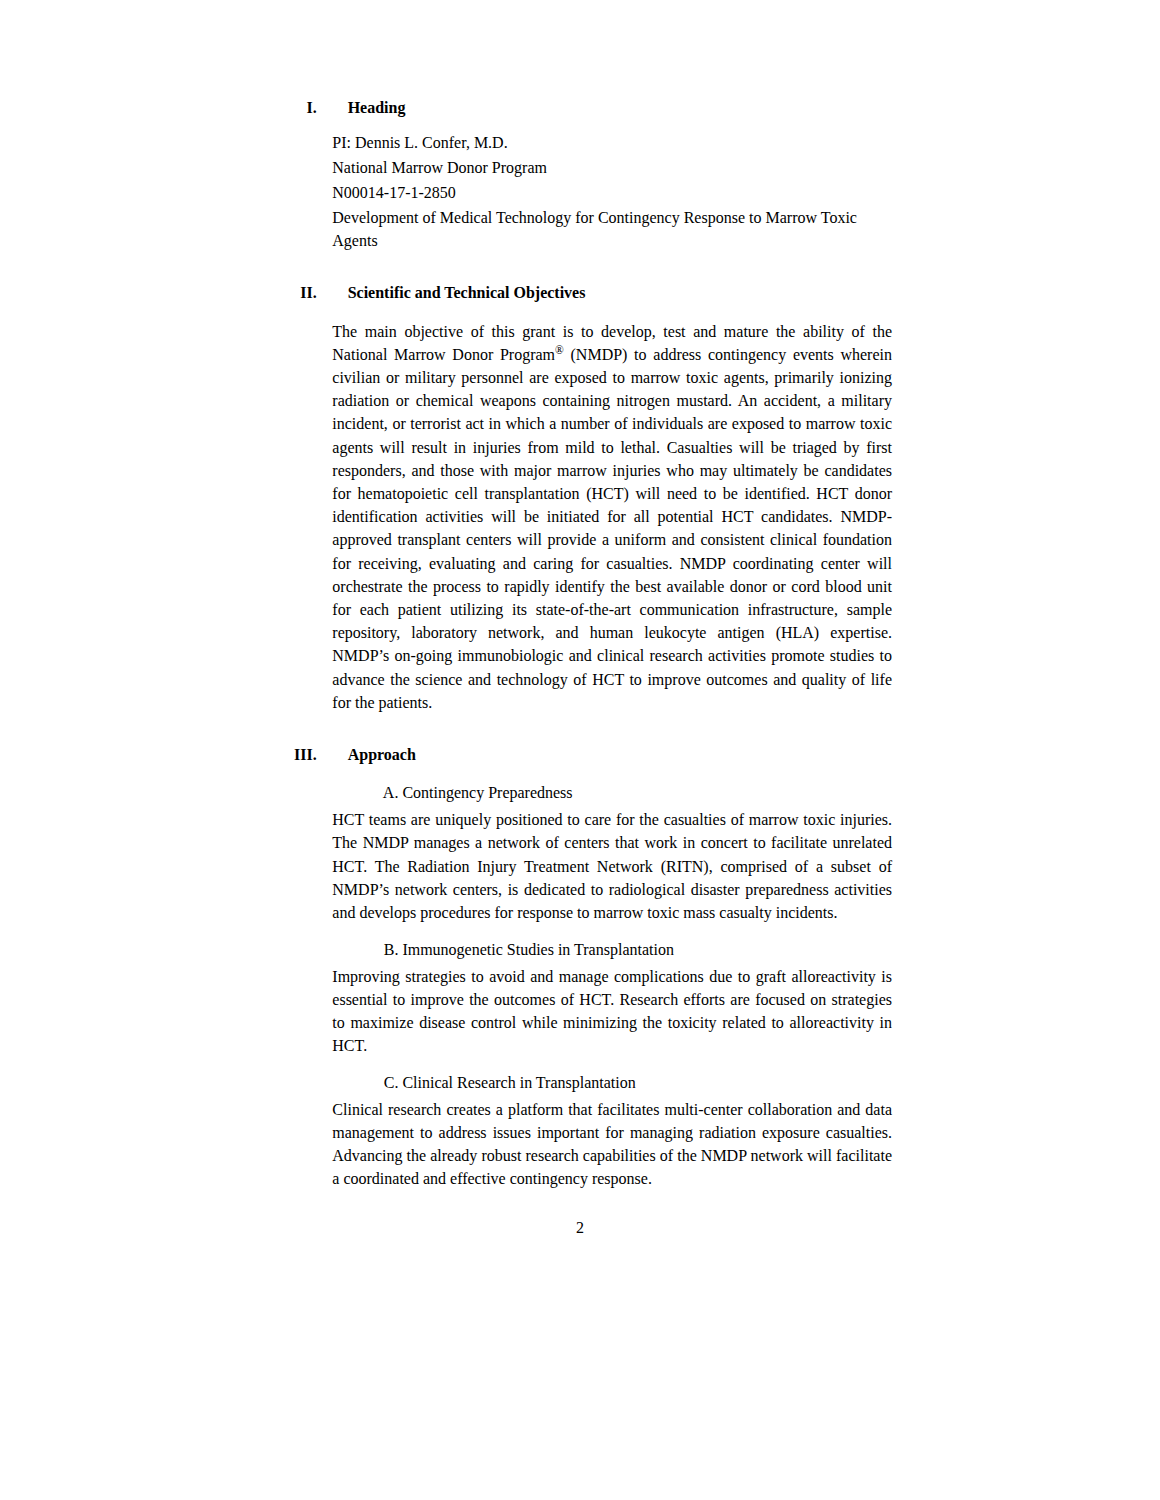Heading
PI: Dennis L. Confer, M.D.
National Marrow Donor Program
N00014-17-1-2850
Development of Medical Technology for Contingency Response to Marrow Toxic Agents
Scientific and Technical Objectives
The main objective of this grant is to develop, test and mature the ability of the National Marrow Donor Program® (NMDP) to address contingency events wherein civilian or military personnel are exposed to marrow toxic agents, primarily ionizing radiation or chemical weapons containing nitrogen mustard. An accident, a military incident, or terrorist act in which a number of individuals are exposed to marrow toxic agents will result in injuries from mild to lethal. Casualties will be triaged by first responders, and those with major marrow injuries who may ultimately be candidates for hematopoietic cell transplantation (HCT) will need to be identified. HCT donor identification activities will be initiated for all potential HCT candidates. NMDP-approved transplant centers will provide a uniform and consistent clinical foundation for receiving, evaluating and caring for casualties. NMDP coordinating center will orchestrate the process to rapidly identify the best available donor or cord blood unit for each patient utilizing its state-of-the-art communication infrastructure, sample repository, laboratory network, and human leukocyte antigen (HLA) expertise. NMDP’s on-going immunobiologic and clinical research activities promote studies to advance the science and technology of HCT to improve outcomes and quality of life for the patients.
Approach
Contingency Preparedness
HCT teams are uniquely positioned to care for the casualties of marrow toxic injuries. The NMDP manages a network of centers that work in concert to facilitate unrelated HCT. The Radiation Injury Treatment Network (RITN), comprised of a subset of NMDP’s network centers, is dedicated to radiological disaster preparedness activities and develops procedures for response to marrow toxic mass casualty incidents.
Immunogenetic Studies in Transplantation
Improving strategies to avoid and manage complications due to graft alloreactivity is essential to improve the outcomes of HCT. Research efforts are focused on strategies to maximize disease control while minimizing the toxicity related to alloreactivity in HCT.
Clinical Research in Transplantation
Clinical research creates a platform that facilitates multi-center collaboration and data management to address issues important for managing radiation exposure casualties. Advancing the already robust research capabilities of the NMDP network will facilitate a coordinated and effective contingency response.
2